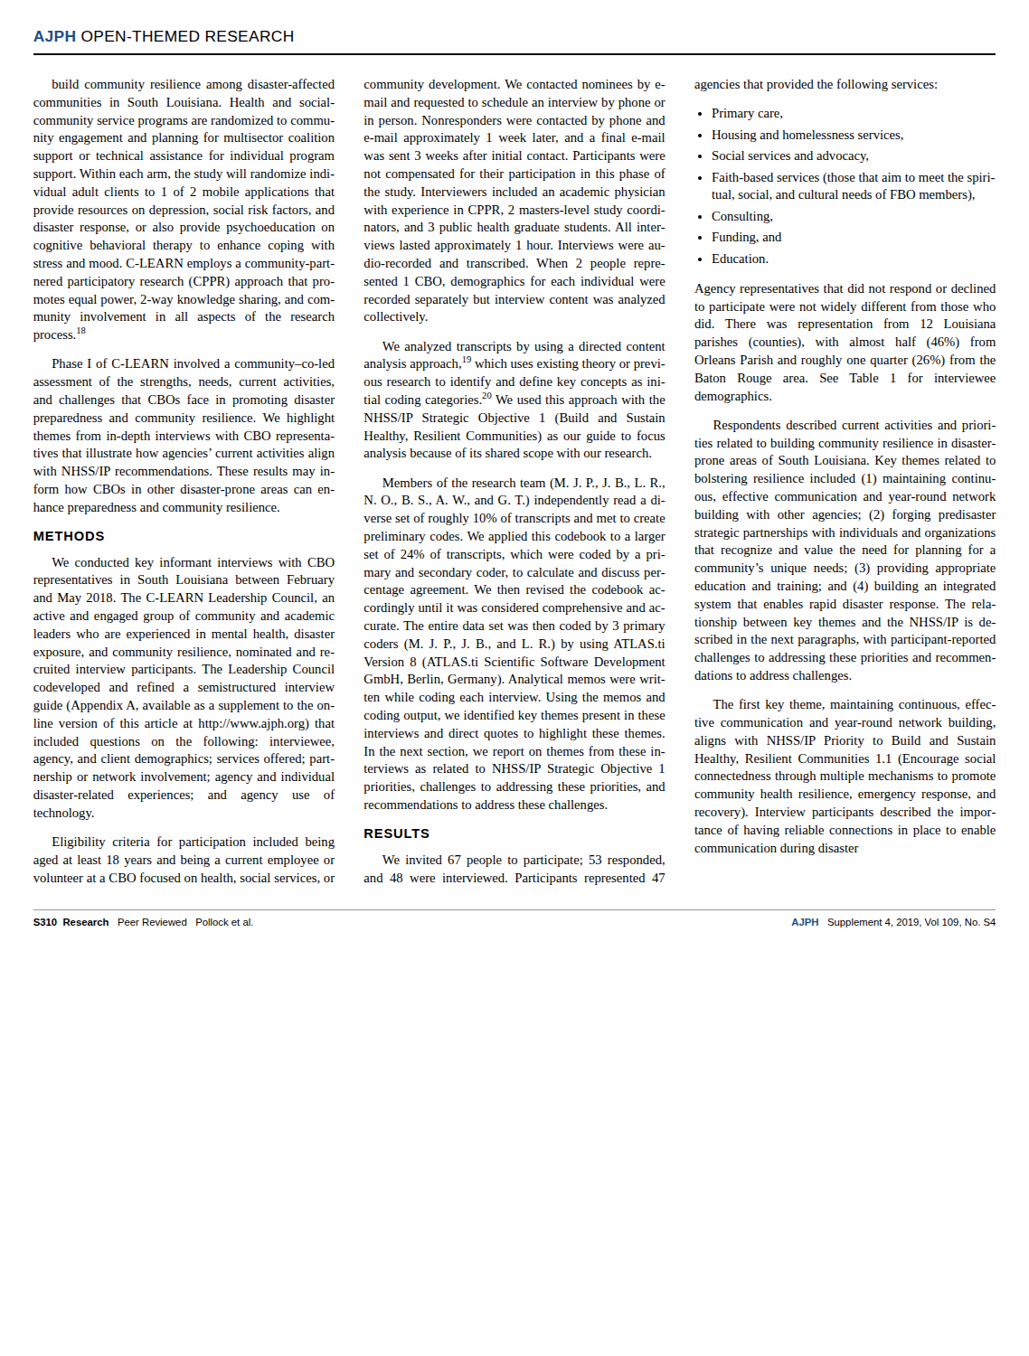AJPH OPEN-THEMED RESEARCH
build community resilience among disaster-affected communities in South Louisiana. Health and social-community service programs are randomized to community engagement and planning for multisector coalition support or technical assistance for individual program support. Within each arm, the study will randomize individual adult clients to 1 of 2 mobile applications that provide resources on depression, social risk factors, and disaster response, or also provide psychoeducation on cognitive behavioral therapy to enhance coping with stress and mood. C-LEARN employs a community-partnered participatory research (CPPR) approach that promotes equal power, 2-way knowledge sharing, and community involvement in all aspects of the research process.18
Phase I of C-LEARN involved a community–co-led assessment of the strengths, needs, current activities, and challenges that CBOs face in promoting disaster preparedness and community resilience. We highlight themes from in-depth interviews with CBO representatives that illustrate how agencies’ current activities align with NHSS/IP recommendations. These results may inform how CBOs in other disaster-prone areas can enhance preparedness and community resilience.
Methods
We conducted key informant interviews with CBO representatives in South Louisiana between February and May 2018. The C-LEARN Leadership Council, an active and engaged group of community and academic leaders who are experienced in mental health, disaster exposure, and community resilience, nominated and recruited interview participants. The Leadership Council codeveloped and refined a semistructured interview guide (Appendix A, available as a supplement to the online version of this article at http://www.ajph.org) that included questions on the following: interviewee, agency, and client demographics; services offered; partnership or network involvement; agency and individual disaster-related experiences; and agency use of technology.
Eligibility criteria for participation included being aged at least 18 years and being a current employee or volunteer at a CBO focused on health, social services, or community development. We contacted nominees by e-mail and requested to schedule an interview by phone or in person. Nonresponders were contacted by phone and e-mail approximately 1 week later, and a final e-mail was sent 3 weeks after initial contact. Participants were not compensated for their participation in this phase of the study. Interviewers included an academic physician with experience in CPPR, 2 masters-level study coordinators, and 3 public health graduate students. All interviews lasted approximately 1 hour. Interviews were audio-recorded and transcribed. When 2 people represented 1 CBO, demographics for each individual were recorded separately but interview content was analyzed collectively.
We analyzed transcripts by using a directed content analysis approach,19 which uses existing theory or previous research to identify and define key concepts as initial coding categories.20 We used this approach with the NHSS/IP Strategic Objective 1 (Build and Sustain Healthy, Resilient Communities) as our guide to focus analysis because of its shared scope with our research.
Members of the research team (M. J. P., J. B., L. R., N. O., B. S., A. W., and G. T.) independently read a diverse set of roughly 10% of transcripts and met to create preliminary codes. We applied this codebook to a larger set of 24% of transcripts, which were coded by a primary and secondary coder, to calculate and discuss percentage agreement. We then revised the codebook accordingly until it was considered comprehensive and accurate. The entire data set was then coded by 3 primary coders (M. J. P., J. B., and L. R.) by using ATLAS.ti Version 8 (ATLAS.ti Scientific Software Development GmbH, Berlin, Germany). Analytical memos were written while coding each interview. Using the memos and coding output, we identified key themes present in these interviews and direct quotes to highlight these themes. In the next section, we report on themes from these interviews as related to NHSS/IP Strategic Objective 1 priorities, challenges to addressing these priorities, and recommendations to address these challenges.
Results
We invited 67 people to participate; 53 responded, and 48 were interviewed. Participants represented 47 agencies that provided the following services:
Primary care,
Housing and homelessness services,
Social services and advocacy,
Faith-based services (those that aim to meet the spiritual, social, and cultural needs of FBO members),
Consulting,
Funding, and
Education.
Agency representatives that did not respond or declined to participate were not widely different from those who did. There was representation from 12 Louisiana parishes (counties), with almost half (46%) from Orleans Parish and roughly one quarter (26%) from the Baton Rouge area. See Table 1 for interviewee demographics.
Respondents described current activities and priorities related to building community resilience in disaster-prone areas of South Louisiana. Key themes related to bolstering resilience included (1) maintaining continuous, effective communication and year-round network building with other agencies; (2) forging predisaster strategic partnerships with individuals and organizations that recognize and value the need for planning for a community’s unique needs; (3) providing appropriate education and training; and (4) building an integrated system that enables rapid disaster response. The relationship between key themes and the NHSS/IP is described in the next paragraphs, with participant-reported challenges to addressing these priorities and recommendations to address challenges.
The first key theme, maintaining continuous, effective communication and year-round network building, aligns with NHSS/IP Priority to Build and Sustain Healthy, Resilient Communities 1.1 (Encourage social connectedness through multiple mechanisms to promote community health resilience, emergency response, and recovery). Interview participants described the importance of having reliable connections in place to enable communication during disaster
S310 Research Peer Reviewed Pollock et al.
AJPH Supplement 4, 2019, Vol 109, No. S4